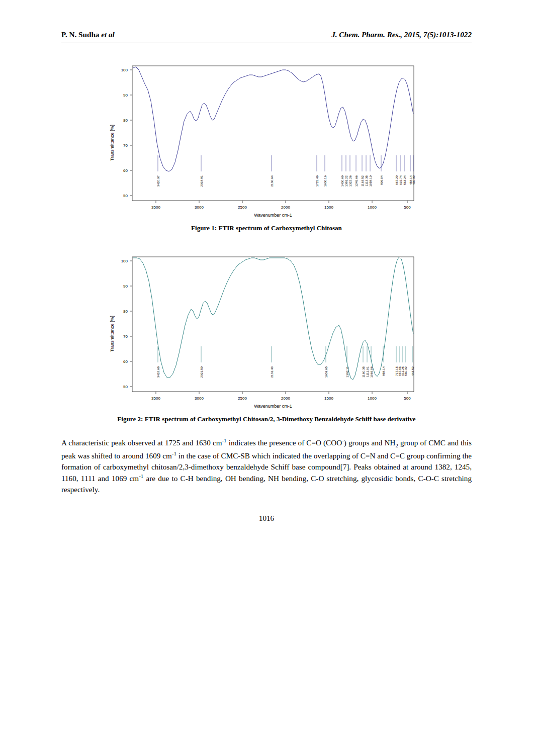P. N. Sudha et al J. Chem. Pharm. Res., 2015, 7(5):1013-1022
Transmittance [%] 100 90 80 70 60 50 3500 3000 2500 2000 1500 1000 500 Wavenumber cm-1 3420.97 2918.81 2130.64 1725.49 1630.16 1430.69 1381.22 1322.26 1245.66 1163.52 1113.35 1058.19 899.04 667.29 615.74 563.24 458.14 430.90
Figure 1: FTIR spectrum of Carboxymethyl Chitosan
Transmittance [%] 100 90 80 70 60 50 3500 3000 2500 2000 1500 1000 500 Wavenumber cm-1 3418.68 2921.59 2131.40 1609.65 1382.11 1160.35 1111.01 1069.06 858.14 717.15 667.66 611.25 560.92 443.52
Figure 2: FTIR spectrum of Carboxymethyl Chitosan/2, 3-Dimethoxy Benzaldehyde Schiff base derivative
A characteristic peak observed at 1725 and 1630 cm-1 indicates the presence of C=O (COO-) groups and NH2 group of CMC and this peak was shifted to around 1609 cm-1 in the case of CMC-SB which indicated the overlapping of C=N and C=C group confirming the formation of carboxymethyl chitosan/2,3-dimethoxy benzaldehyde Schiff base compound[7]. Peaks obtained at around 1382, 1245, 1160, 1111 and 1069 cm-1 are due to C-H bending, OH bending, NH bending, C-O stretching, glycosidic bonds, C-O-C stretching respectively.
1016